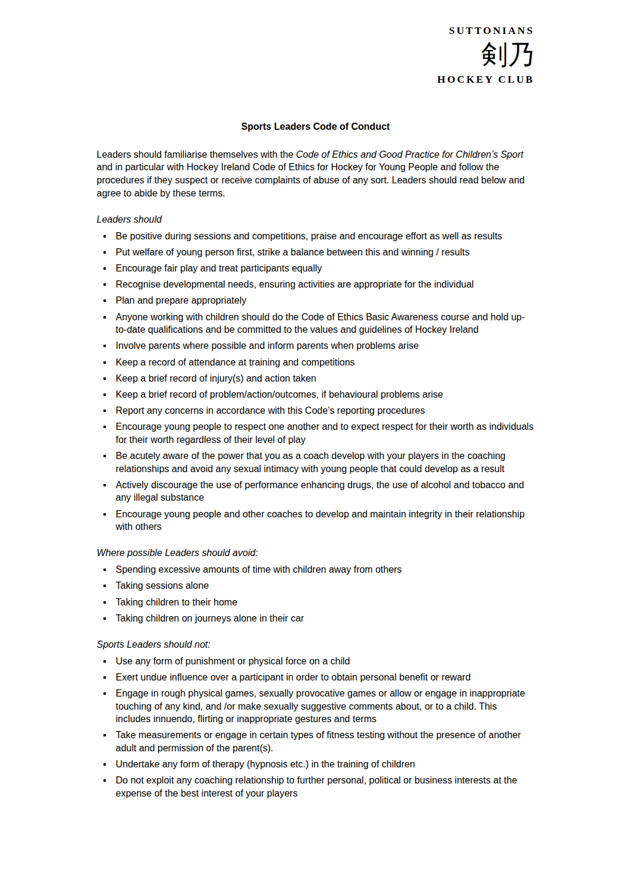SUTTONIANS 剣乃 HOCKEY CLUB
Sports Leaders Code of Conduct
Leaders should familiarise themselves with the Code of Ethics and Good Practice for Children’s Sport and in particular with Hockey Ireland Code of Ethics for Hockey for Young People and follow the procedures if they suspect or receive complaints of abuse of any sort. Leaders should read below and agree to abide by these terms.
Leaders should
Be positive during sessions and competitions, praise and encourage effort as well as results
Put welfare of young person first, strike a balance between this and winning / results
Encourage fair play and treat participants equally
Recognise developmental needs, ensuring activities are appropriate for the individual
Plan and prepare appropriately
Anyone working with children should do the Code of Ethics Basic Awareness course and hold up-to-date qualifications and be committed to the values and guidelines of Hockey Ireland
Involve parents where possible and inform parents when problems arise
Keep a record of attendance at training and competitions
Keep a brief record of injury(s) and action taken
Keep a brief record of problem/action/outcomes, if behavioural problems arise
Report any concerns in accordance with this Code’s reporting procedures
Encourage young people to respect one another and to expect respect for their worth as individuals for their worth regardless of their level of play
Be acutely aware of the power that you as a coach develop with your players in the coaching relationships and avoid any sexual intimacy with young people that could develop as a result
Actively discourage the use of performance enhancing drugs, the use of alcohol and tobacco and any illegal substance
Encourage young people and other coaches to develop and maintain integrity in their relationship with others
Where possible Leaders should avoid:
Spending excessive amounts of time with children away from others
Taking sessions alone
Taking children to their home
Taking children on journeys alone in their car
Sports Leaders should not:
Use any form of punishment or physical force on a child
Exert undue influence over a participant in order to obtain personal benefit or reward
Engage in rough physical games, sexually provocative games or allow or engage in inappropriate touching of any kind, and /or make sexually suggestive comments about, or to a child. This includes innuendo, flirting or inappropriate gestures and terms
Take measurements or engage in certain types of fitness testing without the presence of another adult and permission of the parent(s).
Undertake any form of therapy (hypnosis etc.) in the training of children
Do not exploit any coaching relationship to further personal, political or business interests at the expense of the best interest of your players